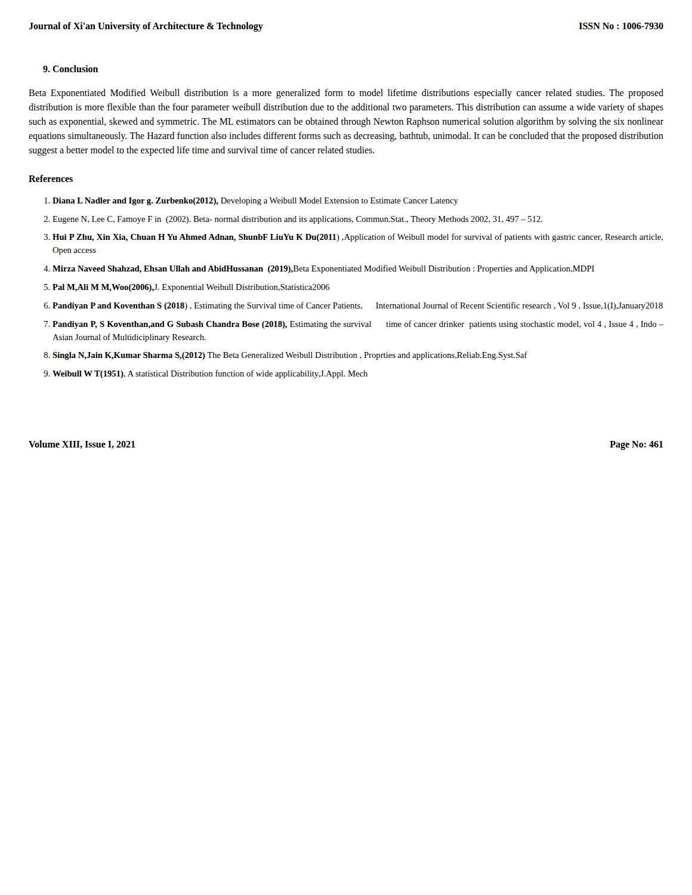Journal of Xi'an University of Architecture & Technology ISSN No : 1006-7930
9. Conclusion
Beta Exponentiated Modified Weibull distribution is a more generalized form to model lifetime distributions especially cancer related studies. The proposed distribution is more flexible than the four parameter weibull distribution due to the additional two parameters. This distribution can assume a wide variety of shapes such as exponential, skewed and symmetric. The ML estimators can be obtained through Newton Raphson numerical solution algorithm by solving the six nonlinear equations simultaneously. The Hazard function also includes different forms such as decreasing, bathtub, unimodal. It can be concluded that the proposed distribution suggest a better model to the expected life time and survival time of cancer related studies.
References
Diana L Nadler and Igor g. Zurbenko(2012), Developing a Weibull Model Extension to Estimate Cancer Latency
Eugene N, Lee C, Famoye F in (2002). Beta- normal distribution and its applications, Commun.Stat., Theory Methods 2002, 31, 497 – 512.
Hui P Zhu, Xin Xia, Chuan H Yu Ahmed Adnan, ShunbF LiuYu K Du(2011) ,Application of Weibull model for survival of patients with gastric cancer, Research article, Open access
Mirza Naveed Shahzad, Ehsan Ullah and AbidHussanan (2019), Beta Exponentiated Modified Weibull Distribution : Properties and Application,MDPI
Pal M,Ali M M,Woo(2006), J. Exponential Weibull Distribution,Statistica2006
Pandiyan P and Koventhan S (2018) , Estimating the Survival time of Cancer Patients, International Journal of Recent Scientific research , Vol 9 , Issue,1(I),January2018
Pandiyan P, S Koventhan,and G Subash Chandra Bose (2018), Estimating the survival time of cancer drinker patients using stochastic model, vol 4 , Issue 4 , Indo – Asian Journal of Multidiciplinary Research.
Singla N,Jain K,Kumar Sharma S,(2012) The Beta Generalized Weibull Distribution , Proprties and applications,Reliab.Eng.Syst.Saf
Weibull W T(1951), A statistical Distribution function of wide applicability,J.Appl. Mech
Volume XIII, Issue I, 2021 Page No: 461